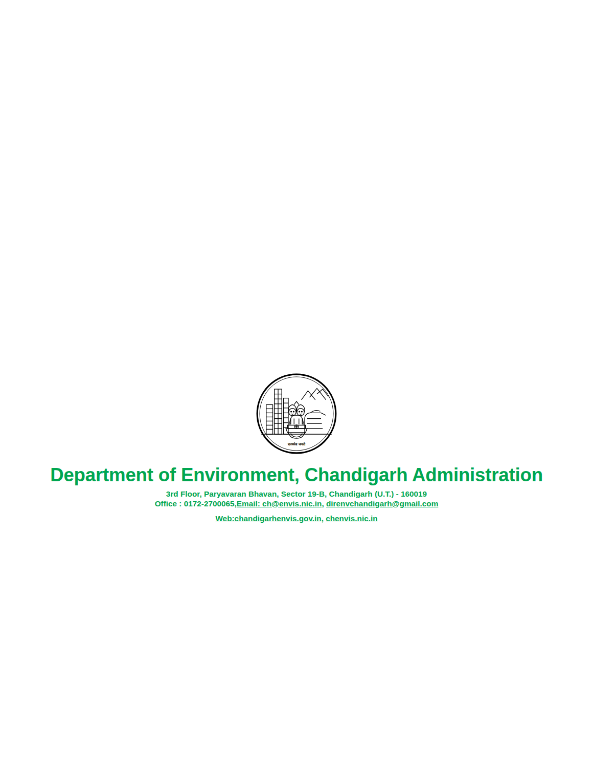सत्यमेव जयते
Department of Environment, Chandigarh Administration
3rd Floor, Paryavaran Bhavan, Sector 19-B, Chandigarh (U.T.) - 160019
Office : 0172-2700065,Email: ch@envis.nic.in, direnvchandigarh@gmail.com
Web:chandigarhenvis.gov.in, chenvis.nic.in